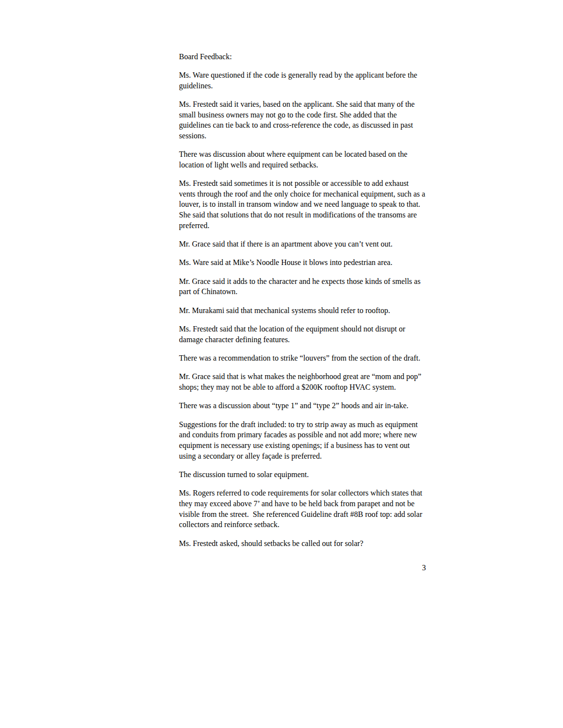Board Feedback:
Ms. Ware questioned if the code is generally read by the applicant before the guidelines.
Ms. Frestedt said it varies, based on the applicant. She said that many of the small business owners may not go to the code first. She added that the guidelines can tie back to and cross-reference the code, as discussed in past sessions.
There was discussion about where equipment can be located based on the location of light wells and required setbacks.
Ms. Frestedt said sometimes it is not possible or accessible to add exhaust vents through the roof and the only choice for mechanical equipment, such as a louver, is to install in transom window and we need language to speak to that. She said that solutions that do not result in modifications of the transoms are preferred.
Mr. Grace said that if there is an apartment above you can’t vent out.
Ms. Ware said at Mike’s Noodle House it blows into pedestrian area.
Mr. Grace said it adds to the character and he expects those kinds of smells as part of Chinatown.
Mr. Murakami said that mechanical systems should refer to rooftop.
Ms. Frestedt said that the location of the equipment should not disrupt or damage character defining features.
There was a recommendation to strike “louvers” from the section of the draft.
Mr. Grace said that is what makes the neighborhood great are “mom and pop” shops; they may not be able to afford a $200K rooftop HVAC system.
There was a discussion about “type 1” and “type 2” hoods and air in-take.
Suggestions for the draft included: to try to strip away as much as equipment and conduits from primary facades as possible and not add more; where new equipment is necessary use existing openings; if a business has to vent out using a secondary or alley façade is preferred.
The discussion turned to solar equipment.
Ms. Rogers referred to code requirements for solar collectors which states that they may exceed above 7’ and have to be held back from parapet and not be visible from the street. She referenced Guideline draft #8B roof top: add solar collectors and reinforce setback.
Ms. Frestedt asked, should setbacks be called out for solar?
3